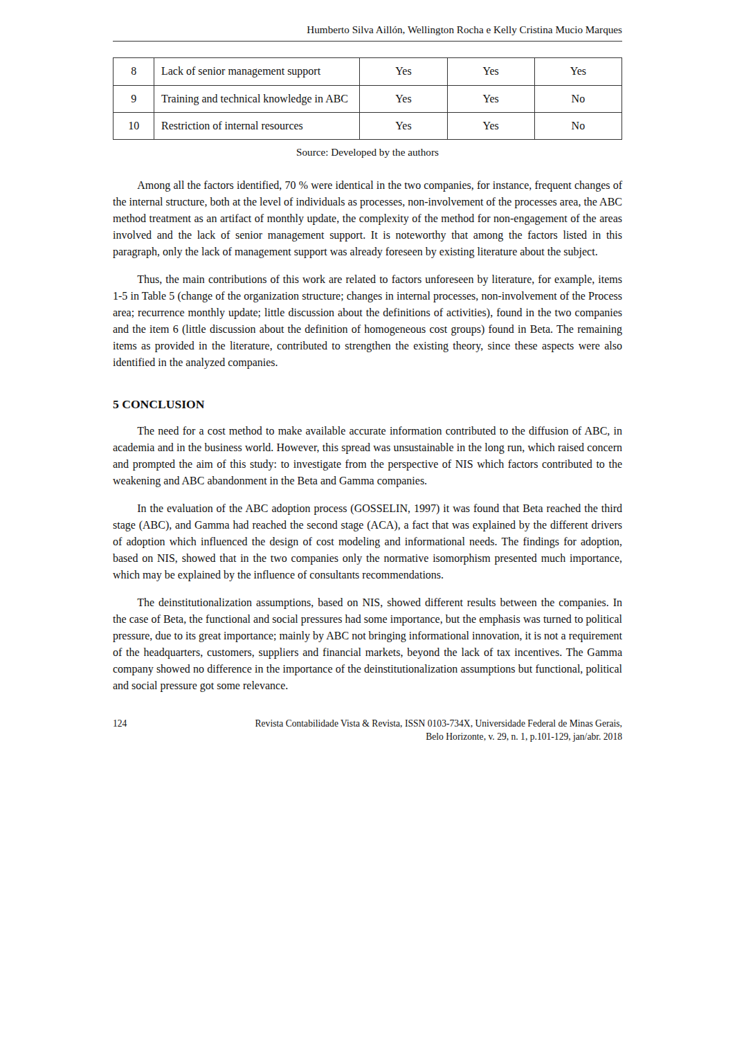Humberto Silva Aillón, Wellington Rocha e Kelly Cristina Mucio Marques
| 8 | Lack of senior management support | Yes | Yes | Yes |
| 9 | Training and technical knowledge in ABC | Yes | Yes | No |
| 10 | Restriction of internal resources | Yes | Yes | No |
Source: Developed by the authors
Among all the factors identified, 70 % were identical in the two companies, for instance, frequent changes of the internal structure, both at the level of individuals as processes, non-involvement of the processes area, the ABC method treatment as an artifact of monthly update, the complexity of the method for non-engagement of the areas involved and the lack of senior management support. It is noteworthy that among the factors listed in this paragraph, only the lack of management support was already foreseen by existing literature about the subject.
Thus, the main contributions of this work are related to factors unforeseen by literature, for example, items 1-5 in Table 5 (change of the organization structure; changes in internal processes, non-involvement of the Process area; recurrence monthly update; little discussion about the definitions of activities), found in the two companies and the item 6 (little discussion about the definition of homogeneous cost groups) found in Beta. The remaining items as provided in the literature, contributed to strengthen the existing theory, since these aspects were also identified in the analyzed companies.
5 CONCLUSION
The need for a cost method to make available accurate information contributed to the diffusion of ABC, in academia and in the business world. However, this spread was unsustainable in the long run, which raised concern and prompted the aim of this study: to investigate from the perspective of NIS which factors contributed to the weakening and ABC abandonment in the Beta and Gamma companies.
In the evaluation of the ABC adoption process (GOSSELIN, 1997) it was found that Beta reached the third stage (ABC), and Gamma had reached the second stage (ACA), a fact that was explained by the different drivers of adoption which influenced the design of cost modeling and informational needs. The findings for adoption, based on NIS, showed that in the two companies only the normative isomorphism presented much importance, which may be explained by the influence of consultants recommendations.
The deinstitutionalization assumptions, based on NIS, showed different results between the companies. In the case of Beta, the functional and social pressures had some importance, but the emphasis was turned to political pressure, due to its great importance; mainly by ABC not bringing informational innovation, it is not a requirement of the headquarters, customers, suppliers and financial markets, beyond the lack of tax incentives. The Gamma company showed no difference in the importance of the deinstitutionalization assumptions but functional, political and social pressure got some relevance.
124
Revista Contabilidade Vista & Revista, ISSN 0103-734X, Universidade Federal de Minas Gerais,
Belo Horizonte, v. 29, n. 1, p.101-129, jan/abr. 2018